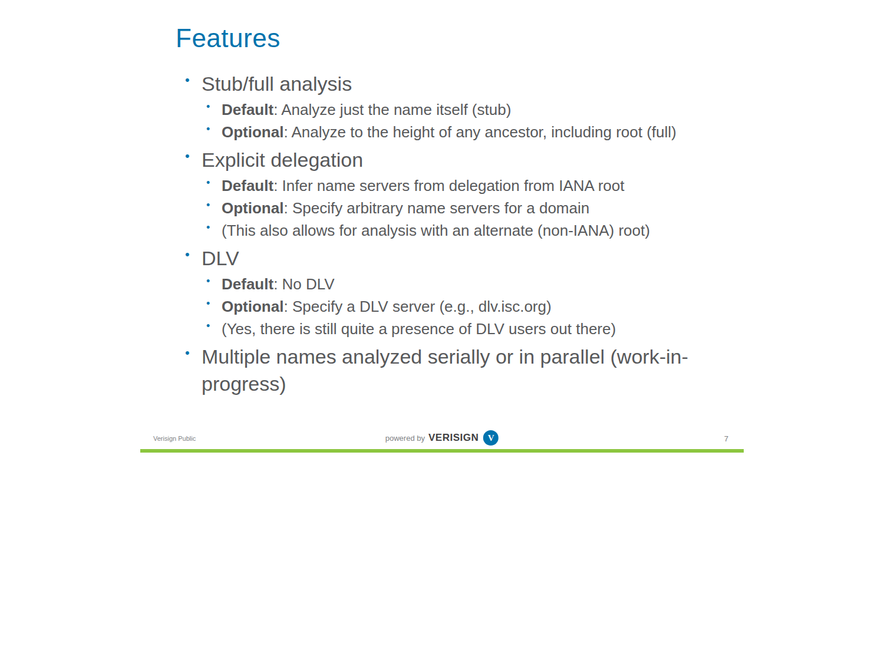Features
Stub/full analysis
Default: Analyze just the name itself (stub)
Optional: Analyze to the height of any ancestor, including root (full)
Explicit delegation
Default: Infer name servers from delegation from IANA root
Optional: Specify arbitrary name servers for a domain
(This also allows for analysis with an alternate (non-IANA) root)
DLV
Default: No DLV
Optional: Specify a DLV server (e.g., dlv.isc.org)
(Yes, there is still quite a presence of DLV users out there)
Multiple names analyzed serially or in parallel (work-in-progress)
Verisign Public powered by VERISIGN V 7